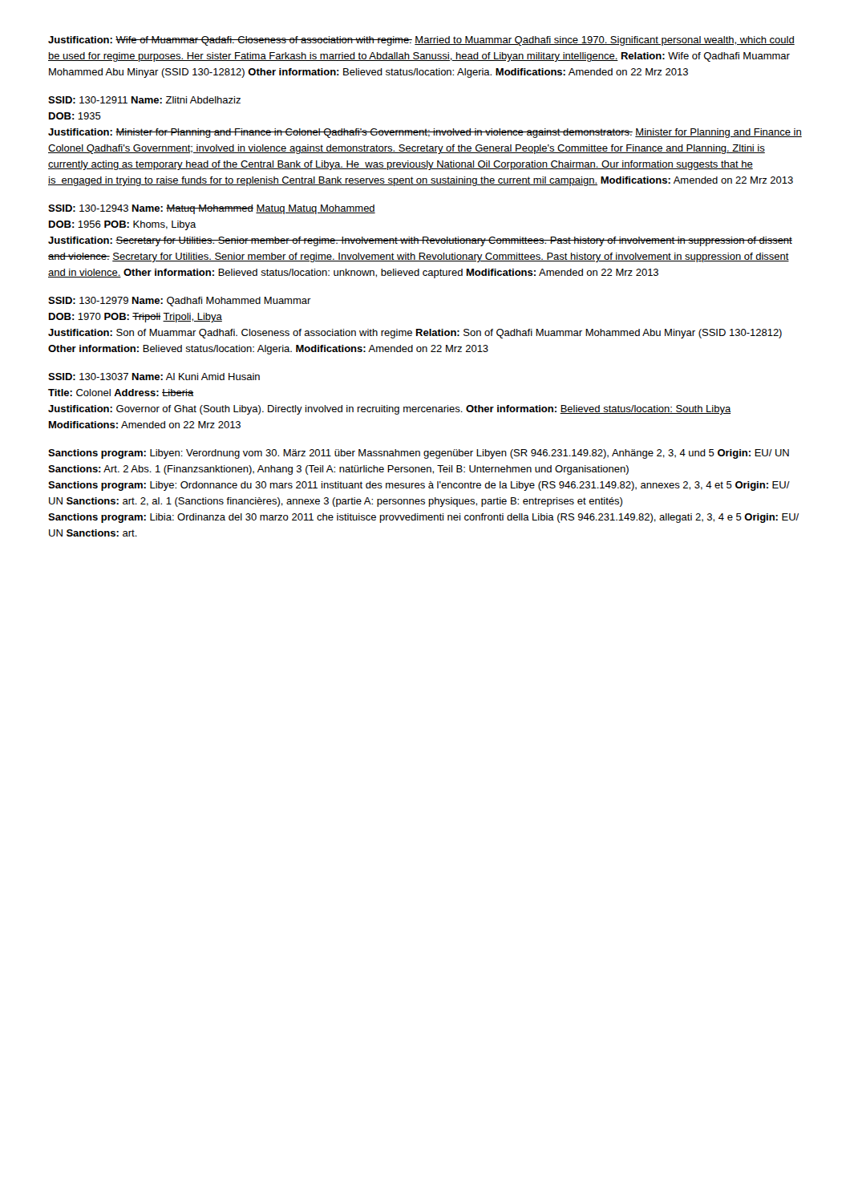Justification: Wife of Muammar Qadafi. Closeness of association with regime. Married to Muammar Qadhafi since 1970. Significant personal wealth, which could be used for regime purposes. Her sister Fatima Farkash is married to Abdallah Sanussi, head of Libyan military intelligence. Relation: Wife of Qadhafi Muammar Mohammed Abu Minyar (SSID 130-12812) Other information: Believed status/location: Algeria. Modifications: Amended on 22 Mrz 2013
SSID: 130-12911 Name: Zlitni Abdelhaziz
DOB: 1935
Justification: Minister for Planning and Finance in Colonel Qadhafi's Government; involved in violence against demonstrators. Minister for Planning and Finance in Colonel Qadhafi's Government; involved in violence against demonstrators. Secretary of the General People's Committee for Finance and Planning. Zltini is currently acting as temporary head of the Central Bank of Libya. He was previously National Oil Corporation Chairman. Our information suggests that he is engaged in trying to raise funds for to replenish Central Bank reserves spent on sustaining the current mil campaign. Modifications: Amended on 22 Mrz 2013
SSID: 130-12943 Name: Matuq Mohammed Matuq Matuq Mohammed
DOB: 1956 POB: Khoms, Libya
Justification: Secretary for Utilities. Senior member of regime. Involvement with Revolutionary Committees. Past history of involvement in suppression of dissent and violence. Secretary for Utilities. Senior member of regime. Involvement with Revolutionary Committees. Past history of involvement in suppression of dissent and in violence. Other information: Believed status/location: unknown, believed captured Modifications: Amended on 22 Mrz 2013
SSID: 130-12979 Name: Qadhafi Mohammed Muammar
DOB: 1970 POB: Tripoli Tripoli, Libya
Justification: Son of Muammar Qadhafi. Closeness of association with regime Relation: Son of Qadhafi Muammar Mohammed Abu Minyar (SSID 130-12812) Other information: Believed status/location: Algeria. Modifications: Amended on 22 Mrz 2013
SSID: 130-13037 Name: Al Kuni Amid Husain
Title: Colonel Address: Liberia
Justification: Governor of Ghat (South Libya). Directly involved in recruiting mercenaries. Other information: Believed status/location: South Libya Modifications: Amended on 22 Mrz 2013
Sanctions program: Libyen: Verordnung vom 30. März 2011 über Massnahmen gegenüber Libyen (SR 946.231.149.82), Anhänge 2, 3, 4 und 5 Origin: EU/ UN Sanctions: Art. 2 Abs. 1 (Finanzsanktionen), Anhang 3 (Teil A: natürliche Personen, Teil B: Unternehmen und Organisationen)
Sanctions program: Libye: Ordonnance du 30 mars 2011 instituant des mesures à l'encontre de la Libye (RS 946.231.149.82), annexes 2, 3, 4 et 5 Origin: EU/ UN Sanctions: art. 2, al. 1 (Sanctions financières), annexe 3 (partie A: personnes physiques, partie B: entreprises et entités)
Sanctions program: Libia: Ordinanza del 30 marzo 2011 che istituisce provvedimenti nei confronti della Libia (RS 946.231.149.82), allegati 2, 3, 4 e 5 Origin: EU/ UN Sanctions: art.